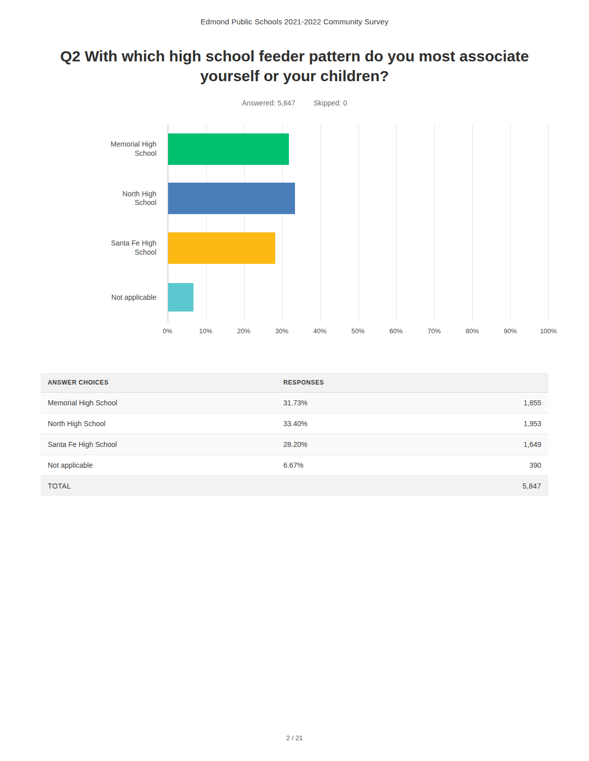Edmond Public Schools 2021-2022 Community Survey
Q2 With which high school feeder pattern do you most associate yourself or your children?
Answered: 5,847 Skipped: 0
Memorial High
School
North High
School
Santa Fe High
School
Not applicable
0% 10% 20% 30% 40% 50% 60% 70% 80% 90% 100%
| ANSWER CHOICES | RESPONSES |
| --- | --- |
| Memorial High School | 31.73% | 1,855 |
| North High School | 33.40% | 1,953 |
| Santa Fe High School | 28.20% | 1,649 |
| Not applicable | 6.67% | 390 |
| TOTAL | | 5,847 |
2 / 21